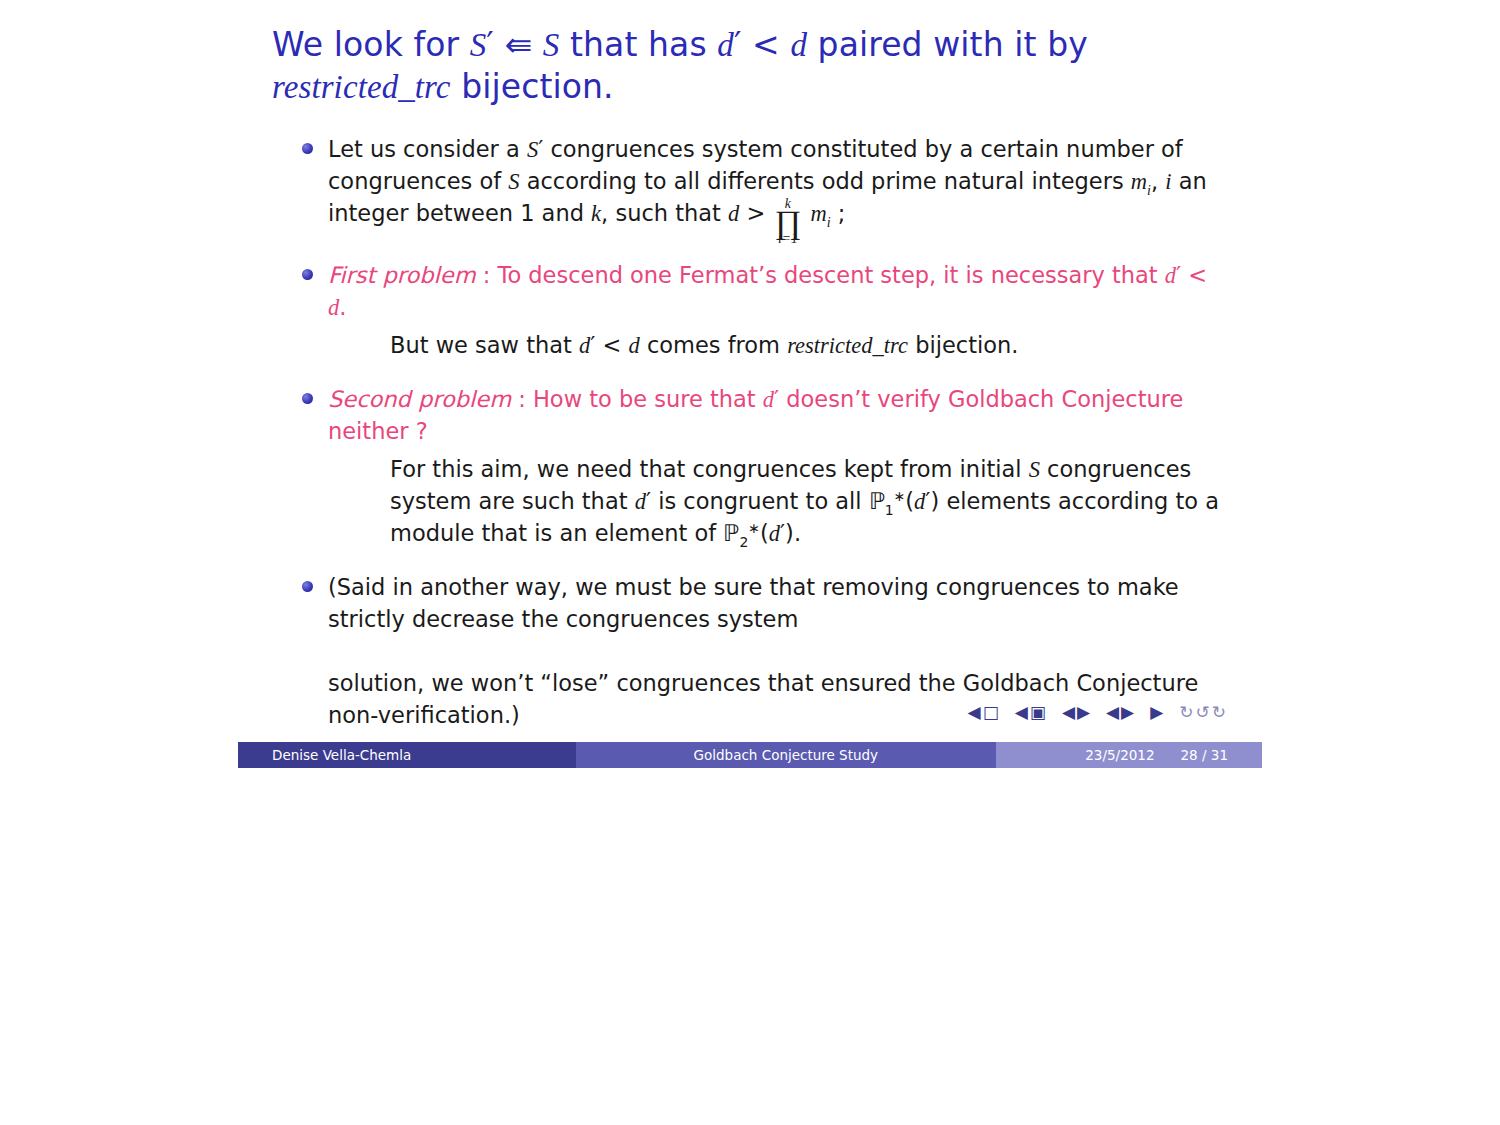We look for S′ ⇚ S that has d′ < d paired with it by restricted_trc bijection.
Let us consider a S′ congruences system constituted by a certain number of congruences of S according to all differents odd prime natural integers mi, i an integer between 1 and k, such that d > ∏ki=1 mi ;
First problem : To descend one Fermat’s descent step, it is necessary that d′ < d. But we saw that d′ < d comes from restricted_trc bijection.
Second problem : How to be sure that d′ doesn’t verify Goldbach Conjecture neither ? For this aim, we need that congruences kept from initial S congruences system are such that d′ is congruent to all ℙ1∗(d′) elements according to a module that is an element of ℙ2∗(d′).
(Said in another way, we must be sure that removing congruences to make strictly decrease the congruences system
solution, we won’t “lose” congruences that ensured the Goldbach Conjecture non-verification.)
◀□ ◀▣ ◀▶ ◀▶ ▶ ↻↺↻
Denise Vella-Chemla
Goldbach Conjecture Study
23/5/201228 / 31